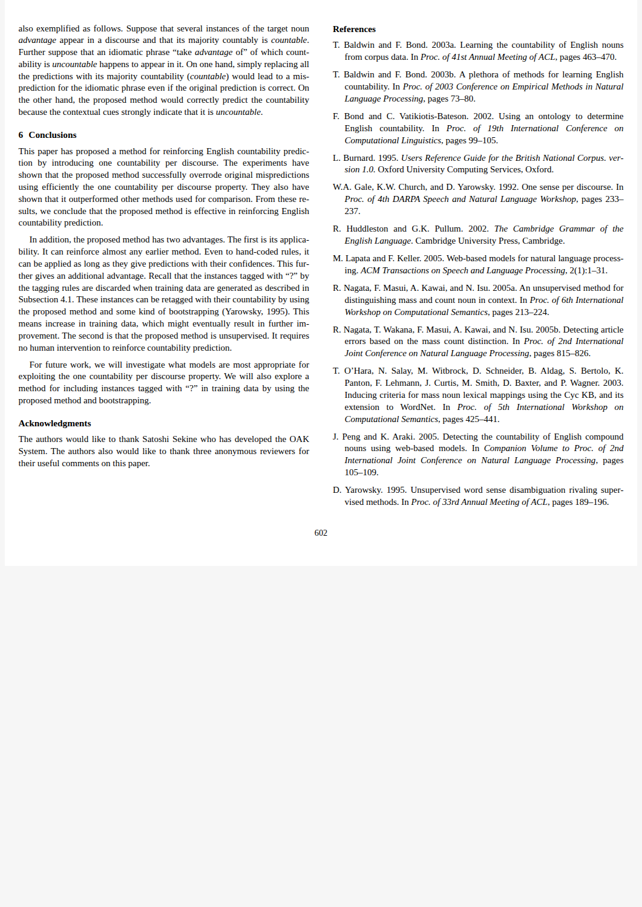also exemplified as follows. Suppose that several instances of the target noun advantage appear in a discourse and that its majority countably is countable. Further suppose that an idiomatic phrase “take advantage of” of which countability is uncountable happens to appear in it. On one hand, simply replacing all the predictions with its majority countability (countable) would lead to a misprediction for the idiomatic phrase even if the original prediction is correct. On the other hand, the proposed method would correctly predict the countability because the contextual cues strongly indicate that it is uncountable.
6 Conclusions
This paper has proposed a method for reinforcing English countability prediction by introducing one countability per discourse. The experiments have shown that the proposed method successfully overrode original mispredictions using efficiently the one countability per discourse property. They also have shown that it outperformed other methods used for comparison. From these results, we conclude that the proposed method is effective in reinforcing English countability prediction.
In addition, the proposed method has two advantages. The first is its applicability. It can reinforce almost any earlier method. Even to hand-coded rules, it can be applied as long as they give predictions with their confidences. This further gives an additional advantage. Recall that the instances tagged with “?” by the tagging rules are discarded when training data are generated as described in Subsection 4.1. These instances can be retagged with their countability by using the proposed method and some kind of bootstrapping (Yarowsky, 1995). This means increase in training data, which might eventually result in further improvement. The second is that the proposed method is unsupervised. It requires no human intervention to reinforce countability prediction.
For future work, we will investigate what models are most appropriate for exploiting the one countability per discourse property. We will also explore a method for including instances tagged with “?” in training data by using the proposed method and bootstrapping.
Acknowledgments
The authors would like to thank Satoshi Sekine who has developed the OAK System. The authors also would like to thank three anonymous reviewers for their useful comments on this paper.
References
T. Baldwin and F. Bond. 2003a. Learning the countability of English nouns from corpus data. In Proc. of 41st Annual Meeting of ACL, pages 463–470.
T. Baldwin and F. Bond. 2003b. A plethora of methods for learning English countability. In Proc. of 2003 Conference on Empirical Methods in Natural Language Processing, pages 73–80.
F. Bond and C. Vatikiotis-Bateson. 2002. Using an ontology to determine English countability. In Proc. of 19th International Conference on Computational Linguistics, pages 99–105.
L. Burnard. 1995. Users Reference Guide for the British National Corpus. version 1.0. Oxford University Computing Services, Oxford.
W.A. Gale, K.W. Church, and D. Yarowsky. 1992. One sense per discourse. In Proc. of 4th DARPA Speech and Natural Language Workshop, pages 233–237.
R. Huddleston and G.K. Pullum. 2002. The Cambridge Grammar of the English Language. Cambridge University Press, Cambridge.
M. Lapata and F. Keller. 2005. Web-based models for natural language processing. ACM Transactions on Speech and Language Processing, 2(1):1–31.
R. Nagata, F. Masui, A. Kawai, and N. Isu. 2005a. An unsupervised method for distinguishing mass and count noun in context. In Proc. of 6th International Workshop on Computational Semantics, pages 213–224.
R. Nagata, T. Wakana, F. Masui, A. Kawai, and N. Isu. 2005b. Detecting article errors based on the mass count distinction. In Proc. of 2nd International Joint Conference on Natural Language Processing, pages 815–826.
T. O’Hara, N. Salay, M. Witbrock, D. Schneider, B. Aldag, S. Bertolo, K. Panton, F. Lehmann, J. Curtis, M. Smith, D. Baxter, and P. Wagner. 2003. Inducing criteria for mass noun lexical mappings using the Cyc KB, and its extension to WordNet. In Proc. of 5th International Workshop on Computational Semantics, pages 425–441.
J. Peng and K. Araki. 2005. Detecting the countability of English compound nouns using web-based models. In Companion Volume to Proc. of 2nd International Joint Conference on Natural Language Processing, pages 105–109.
D. Yarowsky. 1995. Unsupervised word sense disambiguation rivaling supervised methods. In Proc. of 33rd Annual Meeting of ACL, pages 189–196.
602